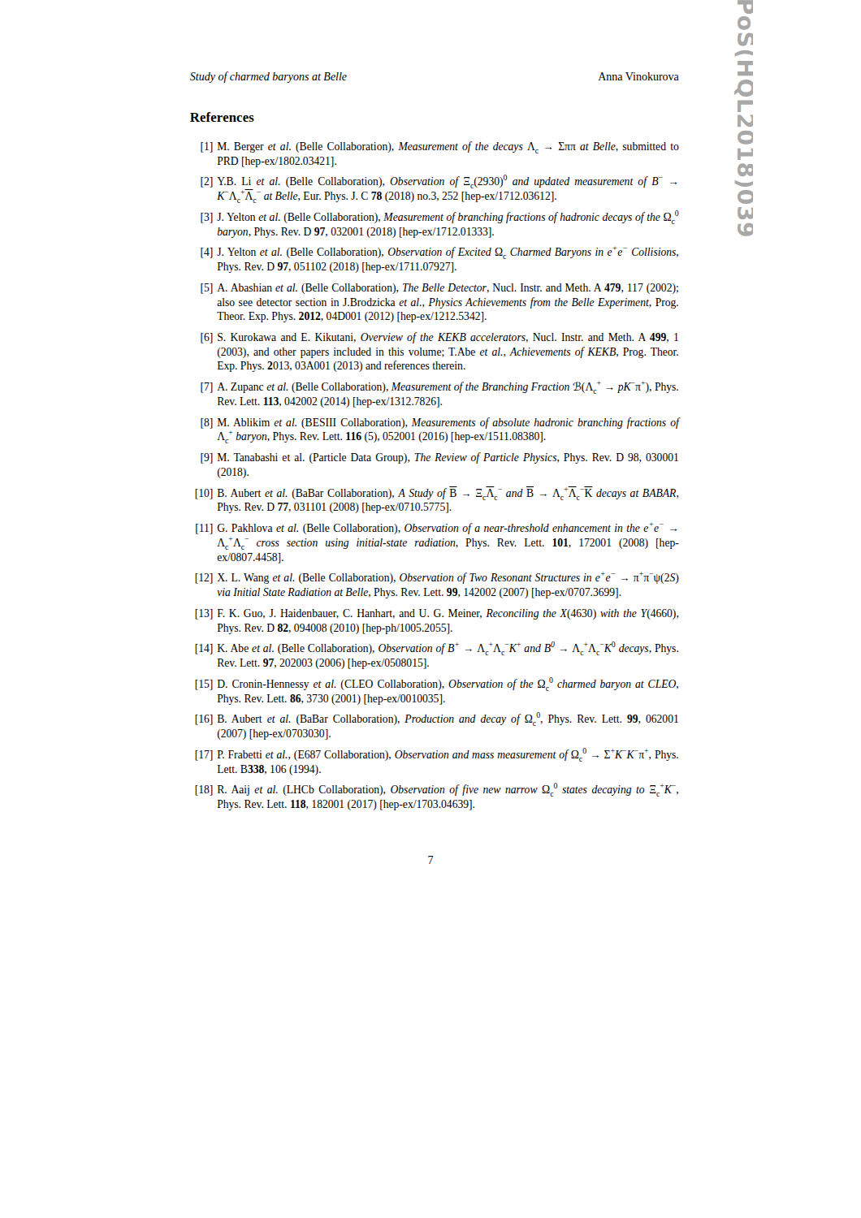Study of charmed baryons at Belle
Anna Vinokurova
PoS(HQL2018)039
References
[1] M. Berger et al. (Belle Collaboration), Measurement of the decays Λc → Σππ at Belle, submitted to PRD [hep-ex/1802.03421].
[2] Y.B. Li et al. (Belle Collaboration), Observation of Ξc(2930)0 and updated measurement of B− → K−Λc+Λc− at Belle, Eur. Phys. J. C 78 (2018) no.3, 252 [hep-ex/1712.03612].
[3] J. Yelton et al. (Belle Collaboration), Measurement of branching fractions of hadronic decays of the Ωc0 baryon, Phys. Rev. D 97, 032001 (2018) [hep-ex/1712.01333].
[4] J. Yelton et al. (Belle Collaboration), Observation of Excited Ωc Charmed Baryons in e+e− Collisions, Phys. Rev. D 97, 051102 (2018) [hep-ex/1711.07927].
[5] A. Abashian et al. (Belle Collaboration), The Belle Detector, Nucl. Instr. and Meth. A 479, 117 (2002); also see detector section in J.Brodzicka et al., Physics Achievements from the Belle Experiment, Prog. Theor. Exp. Phys. 2012, 04D001 (2012) [hep-ex/1212.5342].
[6] S. Kurokawa and E. Kikutani, Overview of the KEKB accelerators, Nucl. Instr. and Meth. A 499, 1 (2003), and other papers included in this volume; T.Abe et al., Achievements of KEKB, Prog. Theor. Exp. Phys. 2013, 03A001 (2013) and references therein.
[7] A. Zupanc et al. (Belle Collaboration), Measurement of the Branching Fraction ℬ(Λc+ → pK−π+), Phys. Rev. Lett. 113, 042002 (2014) [hep-ex/1312.7826].
[8] M. Ablikim et al. (BESIII Collaboration), Measurements of absolute hadronic branching fractions of Λc+ baryon, Phys. Rev. Lett. 116 (5), 052001 (2016) [hep-ex/1511.08380].
[9] M. Tanabashi et al. (Particle Data Group), The Review of Particle Physics, Phys. Rev. D 98, 030001 (2018).
[10] B. Aubert et al. (BaBar Collaboration), A Study of B → ΞcΛc− and B → Λc+Λc−K decays at BABAR, Phys. Rev. D 77, 031101 (2008) [hep-ex/0710.5775].
[11] G. Pakhlova et al. (Belle Collaboration), Observation of a near-threshold enhancement in the e+e− → Λc+Λc− cross section using initial-state radiation, Phys. Rev. Lett. 101, 172001 (2008) [hep-ex/0807.4458].
[12] X. L. Wang et al. (Belle Collaboration), Observation of Two Resonant Structures in e+e− → π+π−ψ(2S) via Initial State Radiation at Belle, Phys. Rev. Lett. 99, 142002 (2007) [hep-ex/0707.3699].
[13] F. K. Guo, J. Haidenbauer, C. Hanhart, and U. G. Meiner, Reconciling the X(4630) with the Y(4660), Phys. Rev. D 82, 094008 (2010) [hep-ph/1005.2055].
[14] K. Abe et al. (Belle Collaboration), Observation of B+ → Λc+Λc−K+ and B0 → Λc+Λc−K0 decays, Phys. Rev. Lett. 97, 202003 (2006) [hep-ex/0508015].
[15] D. Cronin-Hennessy et al. (CLEO Collaboration), Observation of the Ωc0 charmed baryon at CLEO, Phys. Rev. Lett. 86, 3730 (2001) [hep-ex/0010035].
[16] B. Aubert et al. (BaBar Collaboration), Production and decay of Ωc0, Phys. Rev. Lett. 99, 062001 (2007) [hep-ex/0703030].
[17] P. Frabetti et al., (E687 Collaboration), Observation and mass measurement of Ωc0 → Σ+K−K−π+, Phys. Lett. B338, 106 (1994).
[18] R. Aaij et al. (LHCb Collaboration), Observation of five new narrow Ωc0 states decaying to Ξc+K−, Phys. Rev. Lett. 118, 182001 (2017) [hep-ex/1703.04639].
7